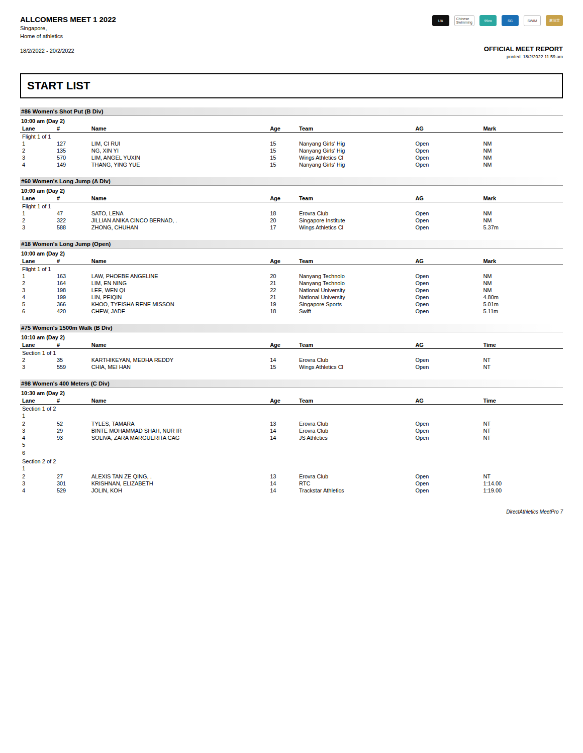UA
Chinese
Swimming
99co
SG
SWIM
麻油堂
ALLCOMERS MEET 1 2022
Singapore,
Home of athletics
18/2/2022 - 20/2/2022
OFFICIAL MEET REPORT
printed: 18/2/2022 11:59 am
START LIST
#86 Women's Shot Put (B Div)
10:00 am (Day 2)
| Lane | # | Name | Age | Team | AG | Mark |
| --- | --- | --- | --- | --- | --- | --- |
| Flight 1 of 1 |
| 1 | 127 | LIM, CI RUI | 15 | Nanyang Girls' Hig | Open | NM |
| 2 | 135 | NG, XIN YI | 15 | Nanyang Girls' Hig | Open | NM |
| 3 | 570 | LIM, ANGEL YUXIN | 15 | Wings Athletics Cl | Open | NM |
| 4 | 149 | THANG, YING YUE | 15 | Nanyang Girls' Hig | Open | NM |
#60 Women's Long Jump (A Div)
10:00 am (Day 2)
| Lane | # | Name | Age | Team | AG | Mark |
| --- | --- | --- | --- | --- | --- | --- |
| Flight 1 of 1 |
| 1 | 47 | SATO, LENA | 18 | Erovra Club | Open | NM |
| 2 | 322 | JILLIAN ANIKA CINCO BERNAD, . | 20 | Singapore Institute | Open | NM |
| 3 | 588 | ZHONG, CHUHAN | 17 | Wings Athletics Cl | Open | 5.37m |
#18 Women's Long Jump (Open)
10:00 am (Day 2)
| Lane | # | Name | Age | Team | AG | Mark |
| --- | --- | --- | --- | --- | --- | --- |
| Flight 1 of 1 |
| 1 | 163 | LAW, PHOEBE ANGELINE | 20 | Nanyang Technolo | Open | NM |
| 2 | 164 | LIM, EN NING | 21 | Nanyang Technolo | Open | NM |
| 3 | 198 | LEE, WEN QI | 22 | National University | Open | NM |
| 4 | 199 | LIN, PEIQIN | 21 | National University | Open | 4.80m |
| 5 | 366 | KHOO, TYEISHA RENE MISSON | 19 | Singapore Sports | Open | 5.01m |
| 6 | 420 | CHEW, JADE | 18 | Swift | Open | 5.11m |
#75 Women's 1500m Walk (B Div)
10:10 am (Day 2)
| Lane | # | Name | Age | Team | AG | Time |
| --- | --- | --- | --- | --- | --- | --- |
| Section 1 of 1 |
| 2 | 35 | KARTHIKEYAN, MEDHA REDDY | 14 | Erovra Club | Open | NT |
| 3 | 559 | CHIA, MEI HAN | 15 | Wings Athletics Cl | Open | NT |
#98 Women's 400 Meters (C Div)
10:30 am (Day 2)
| Lane | # | Name | Age | Team | AG | Time |
| --- | --- | --- | --- | --- | --- | --- |
| Section 1 of 2 |
| 1 | | | | | | |
| 2 | 52 | TYLES, TAMARA | 13 | Erovra Club | Open | NT |
| 3 | 29 | BINTE MOHAMMAD SHAH, NUR IR | 14 | Erovra Club | Open | NT |
| 4 | 93 | SOLIVA, ZARA MARGUERITA CAG | 14 | JS Athletics | Open | NT |
| 5 | | | | | | |
| 6 | | | | | | |
| Section 2 of 2 |
| 1 | | | | | | |
| 2 | 27 | ALEXIS TAN ZE QING, . | 13 | Erovra Club | Open | NT |
| 3 | 301 | KRISHNAN, ELIZABETH | 14 | RTC | Open | 1:14.00 |
| 4 | 529 | JOLIN, KOH | 14 | Trackstar Athletics | Open | 1:19.00 |
DirectAthletics MeetPro 7